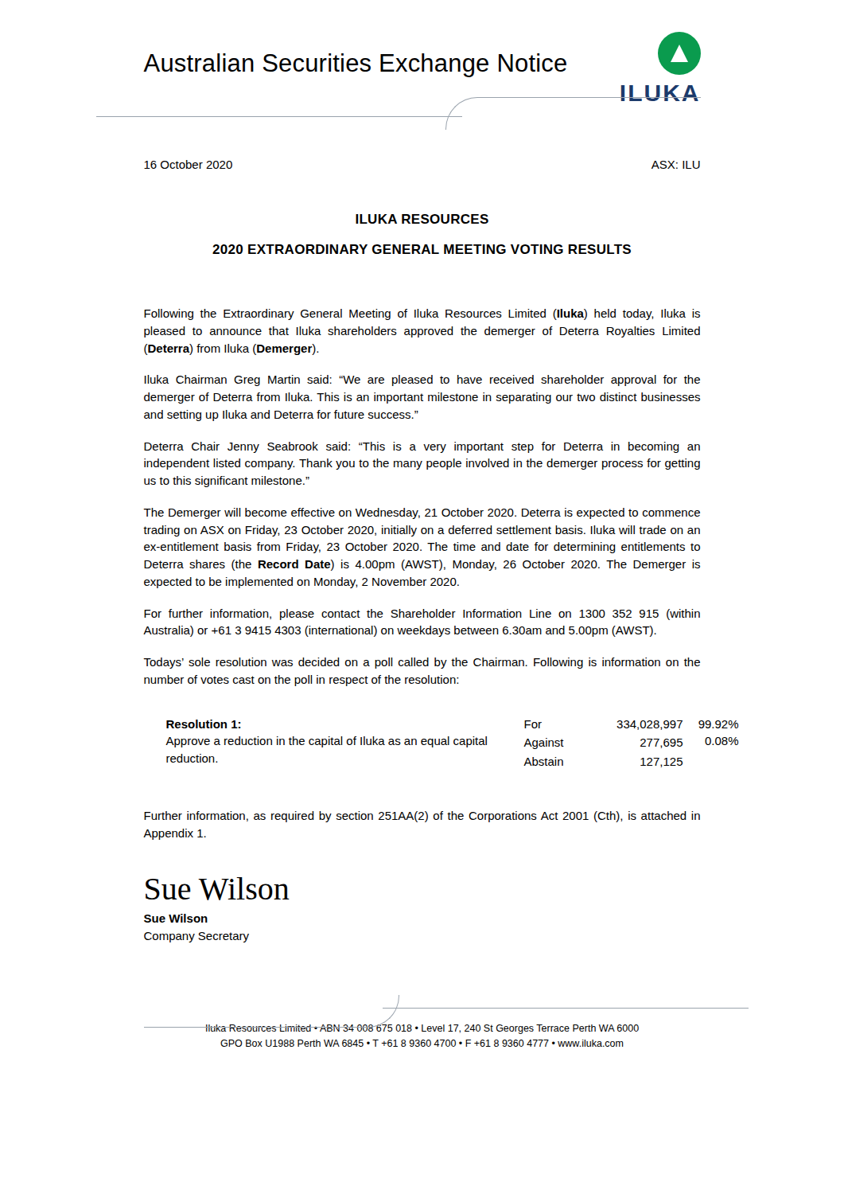Australian Securities Exchange Notice
ILUKA
16 October 2020 ASX: ILU
ILUKA RESOURCES
2020 EXTRAORDINARY GENERAL MEETING VOTING RESULTS
Following the Extraordinary General Meeting of Iluka Resources Limited (Iluka) held today, Iluka is pleased to announce that Iluka shareholders approved the demerger of Deterra Royalties Limited (Deterra) from Iluka (Demerger).
Iluka Chairman Greg Martin said: “We are pleased to have received shareholder approval for the demerger of Deterra from Iluka. This is an important milestone in separating our two distinct businesses and setting up Iluka and Deterra for future success.”
Deterra Chair Jenny Seabrook said: “This is a very important step for Deterra in becoming an independent listed company. Thank you to the many people involved in the demerger process for getting us to this significant milestone.”
The Demerger will become effective on Wednesday, 21 October 2020. Deterra is expected to commence trading on ASX on Friday, 23 October 2020, initially on a deferred settlement basis. Iluka will trade on an ex-entitlement basis from Friday, 23 October 2020. The time and date for determining entitlements to Deterra shares (the Record Date) is 4.00pm (AWST), Monday, 26 October 2020. The Demerger is expected to be implemented on Monday, 2 November 2020.
For further information, please contact the Shareholder Information Line on 1300 352 915 (within Australia) or +61 3 9415 4303 (international) on weekdays between 6.30am and 5.00pm (AWST).
Todays’ sole resolution was decided on a poll called by the Chairman. Following is information on the number of votes cast on the poll in respect of the resolution:
Resolution 1: Approve a reduction in the capital of Iluka as an equal capital reduction.
For
334,028,997
99.92%
Against
277,695
0.08%
Abstain
127,125
Further information, as required by section 251AA(2) of the Corporations Act 2001 (Cth), is attached in Appendix 1.
Sue Wilson
Sue Wilson
Company Secretary
Iluka Resources Limited • ABN 34 008 675 018 • Level 17, 240 St Georges Terrace Perth WA 6000
GPO Box U1988 Perth WA 6845 • T +61 8 9360 4700 • F +61 8 9360 4777 • www.iluka.com